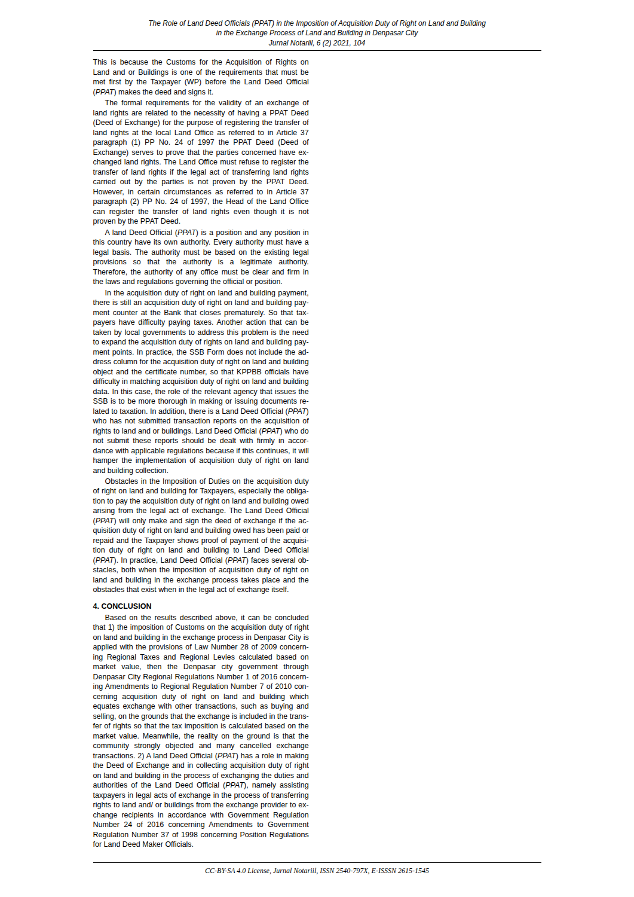The Role of Land Deed Officials (PPAT) in the Imposition of Acquisition Duty of Right on Land and Building in the Exchange Process of Land and Building in Denpasar City Jurnal Notariil, 6 (2) 2021, 104
This is because the Customs for the Acquisition of Rights on Land and or Buildings is one of the requirements that must be met first by the Taxpayer (WP) before the Land Deed Official (PPAT) makes the deed and signs it.
The formal requirements for the validity of an exchange of land rights are related to the necessity of having a PPAT Deed (Deed of Exchange) for the purpose of registering the transfer of land rights at the local Land Office as referred to in Article 37 paragraph (1) PP No. 24 of 1997 the PPAT Deed (Deed of Exchange) serves to prove that the parties concerned have exchanged land rights. The Land Office must refuse to register the transfer of land rights if the legal act of transferring land rights carried out by the parties is not proven by the PPAT Deed. However, in certain circumstances as referred to in Article 37 paragraph (2) PP No. 24 of 1997, the Head of the Land Office can register the transfer of land rights even though it is not proven by the PPAT Deed.
A land Deed Official (PPAT) is a position and any position in this country have its own authority. Every authority must have a legal basis. The authority must be based on the existing legal provisions so that the authority is a legitimate authority. Therefore, the authority of any office must be clear and firm in the laws and regulations governing the official or position.
In the acquisition duty of right on land and building payment, there is still an acquisition duty of right on land and building payment counter at the Bank that closes prematurely. So that taxpayers have difficulty paying taxes. Another action that can be taken by local governments to address this problem is the need to expand the acquisition duty of rights on land and building payment points. In practice, the SSB Form does not include the address column for the acquisition duty of right on land and building object and the certificate number, so that KPPBB officials have difficulty in matching acquisition duty of right on land and building data. In this case, the role of the relevant agency that issues the SSB is to be more thorough in making or issuing documents related to taxation. In addition, there is a Land Deed Official (PPAT) who has not submitted transaction reports on the acquisition of rights to land and or buildings. Land Deed Official (PPAT) who do not submit these reports should be dealt with firmly in accordance with applicable regulations because if this continues, it will hamper the implementation of acquisition duty of right on land and building collection.
Obstacles in the Imposition of Duties on the acquisition duty of right on land and building for Taxpayers, especially the obligation to pay the acquisition duty of right on land and building owed arising from the legal act of exchange. The Land Deed Official (PPAT) will only make and sign the deed of exchange if the acquisition duty of right on land and building owed has been paid or repaid and the Taxpayer shows proof of payment of the acquisition duty of right on land and building to Land Deed Official (PPAT). In practice, Land Deed Official (PPAT) faces several obstacles, both when the imposition of acquisition duty of right on land and building in the exchange process takes place and the obstacles that exist when in the legal act of exchange itself.
4. CONCLUSION
Based on the results described above, it can be concluded that 1) the imposition of Customs on the acquisition duty of right on land and building in the exchange process in Denpasar City is applied with the provisions of Law Number 28 of 2009 concerning Regional Taxes and Regional Levies calculated based on market value, then the Denpasar city government through Denpasar City Regional Regulations Number 1 of 2016 concerning Amendments to Regional Regulation Number 7 of 2010 concerning acquisition duty of right on land and building which equates exchange with other transactions, such as buying and selling, on the grounds that the exchange is included in the transfer of rights so that the tax imposition is calculated based on the market value. Meanwhile, the reality on the ground is that the community strongly objected and many cancelled exchange transactions. 2) A land Deed Official (PPAT) has a role in making the Deed of Exchange and in collecting acquisition duty of right on land and building in the process of exchanging the duties and authorities of the Land Deed Official (PPAT), namely assisting taxpayers in legal acts of exchange in the process of transferring rights to land and/ or buildings from the exchange provider to exchange recipients in accordance with Government Regulation Number 24 of 2016 concerning Amendments to Government Regulation Number 37 of 1998 concerning Position Regulations for Land Deed Maker Officials.
CC-BY-SA 4.0 License, Jurnal Notariil, ISSN 2540-797X, E-ISSSN 2615-1545